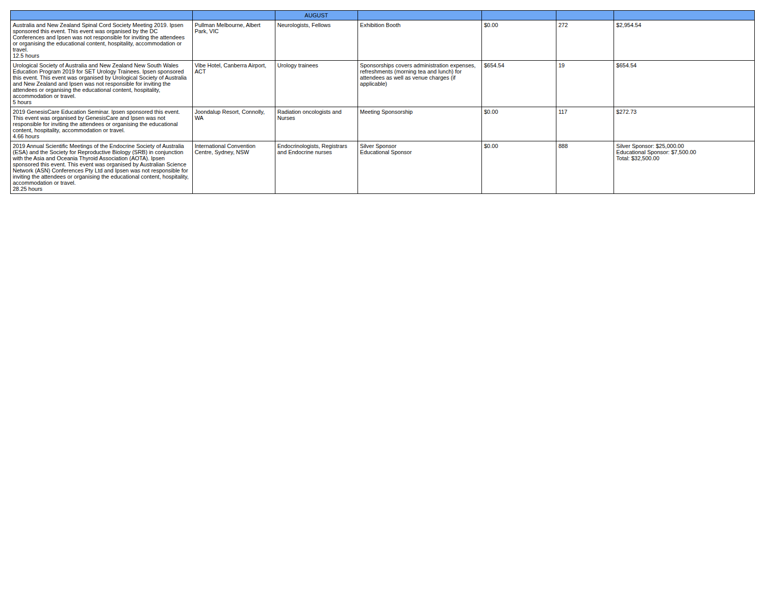| | | AUGUST | | | | |
| --- | --- | --- | --- | --- | --- | --- |
| Australia and New Zealand Spinal Cord Society Meeting 2019. Ipsen sponsored this event. This event was organised by the DC Conferences and Ipsen was not responsible for inviting the attendees or organising the educational content, hospitality, accommodation or travel. 12.5 hours | Pullman Melbourne, Albert Park, VIC | Neurologists, Fellows | Exhibition Booth | $0.00 | 272 | $2,954.54 |
| Urological Society of Australia and New Zealand New South Wales Education Program 2019 for SET Urology Trainees. Ipsen sponsored this event. This event was organised by Urological Society of Australia and New Zealand and Ipsen was not responsible for inviting the attendees or organising the educational content, hospitality, accommodation or travel. 5 hours | Vibe Hotel, Canberra Airport, ACT | Urology trainees | Sponsorships covers administration expenses, refreshments (morning tea and lunch) for attendees as well as venue charges (if applicable) | $654.54 | 19 | $654.54 |
| 2019 GenesisCare Education Seminar. Ipsen sponsored this event. This event was organised by GenesisCare and Ipsen was not responsible for inviting the attendees or organising the educational content, hospitality, accommodation or travel. 4.66 hours | Joondalup Resort, Connolly, WA | Radiation oncologists and Nurses | Meeting Sponsorship | $0.00 | 117 | $272.73 |
| 2019 Annual Scientific Meetings of the Endocrine Society of Australia (ESA) and the Society for Reproductive Biology (SRB) in conjunction with the Asia and Oceania Thyroid Association (AOTA). Ipsen sponsored this event. This event was organised by Australian Science Network (ASN) Conferences Pty Ltd and Ipsen was not responsible for inviting the attendees or organising the educational content, hospitality, accommodation or travel. 28.25 hours | International Convention Centre, Sydney, NSW | Endocrinologists, Registrars and Endocrine nurses | Silver Sponsor Educational Sponsor | $0.00 | 888 | Silver Sponsor: $25,000.00 Educational Sponsor: $7,500.00 Total: $32,500.00 |